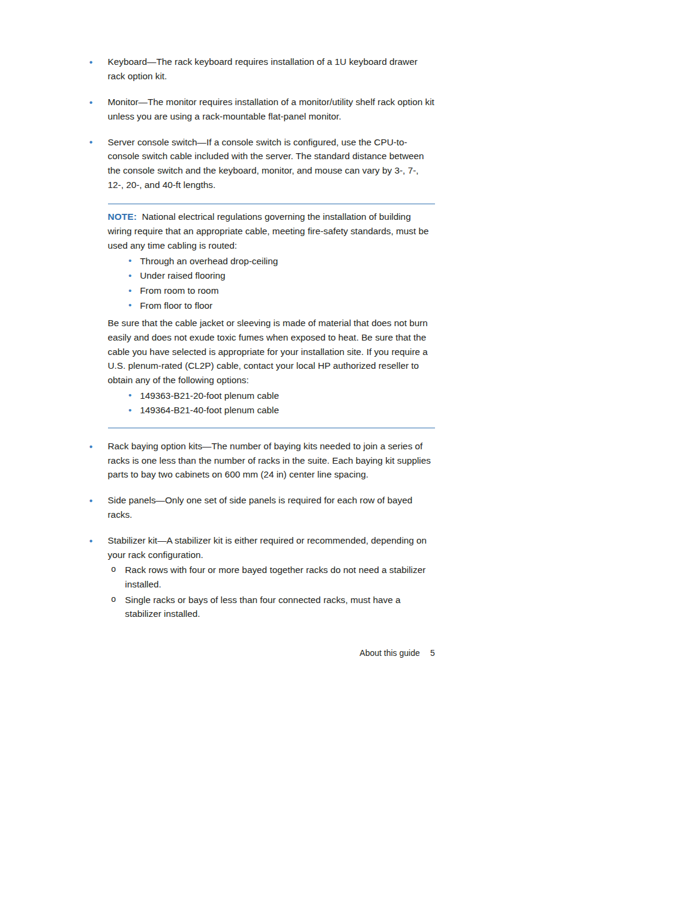Keyboard—The rack keyboard requires installation of a 1U keyboard drawer rack option kit.
Monitor—The monitor requires installation of a monitor/utility shelf rack option kit unless you are using a rack-mountable flat-panel monitor.
Server console switch—If a console switch is configured, use the CPU-to-console switch cable included with the server. The standard distance between the console switch and the keyboard, monitor, and mouse can vary by 3-, 7-, 12-, 20-, and 40-ft lengths.
NOTE: National electrical regulations governing the installation of building wiring require that an appropriate cable, meeting fire-safety standards, must be used any time cabling is routed:
Through an overhead drop-ceiling
Under raised flooring
From room to room
From floor to floor
Be sure that the cable jacket or sleeving is made of material that does not burn easily and does not exude toxic fumes when exposed to heat. Be sure that the cable you have selected is appropriate for your installation site. If you require a U.S. plenum-rated (CL2P) cable, contact your local HP authorized reseller to obtain any of the following options:
149363-B21-20-foot plenum cable
149364-B21-40-foot plenum cable
Rack baying option kits—The number of baying kits needed to join a series of racks is one less than the number of racks in the suite. Each baying kit supplies parts to bay two cabinets on 600 mm (24 in) center line spacing.
Side panels—Only one set of side panels is required for each row of bayed racks.
Stabilizer kit—A stabilizer kit is either required or recommended, depending on your rack configuration.
Rack rows with four or more bayed together racks do not need a stabilizer installed.
Single racks or bays of less than four connected racks, must have a stabilizer installed.
About this guide5